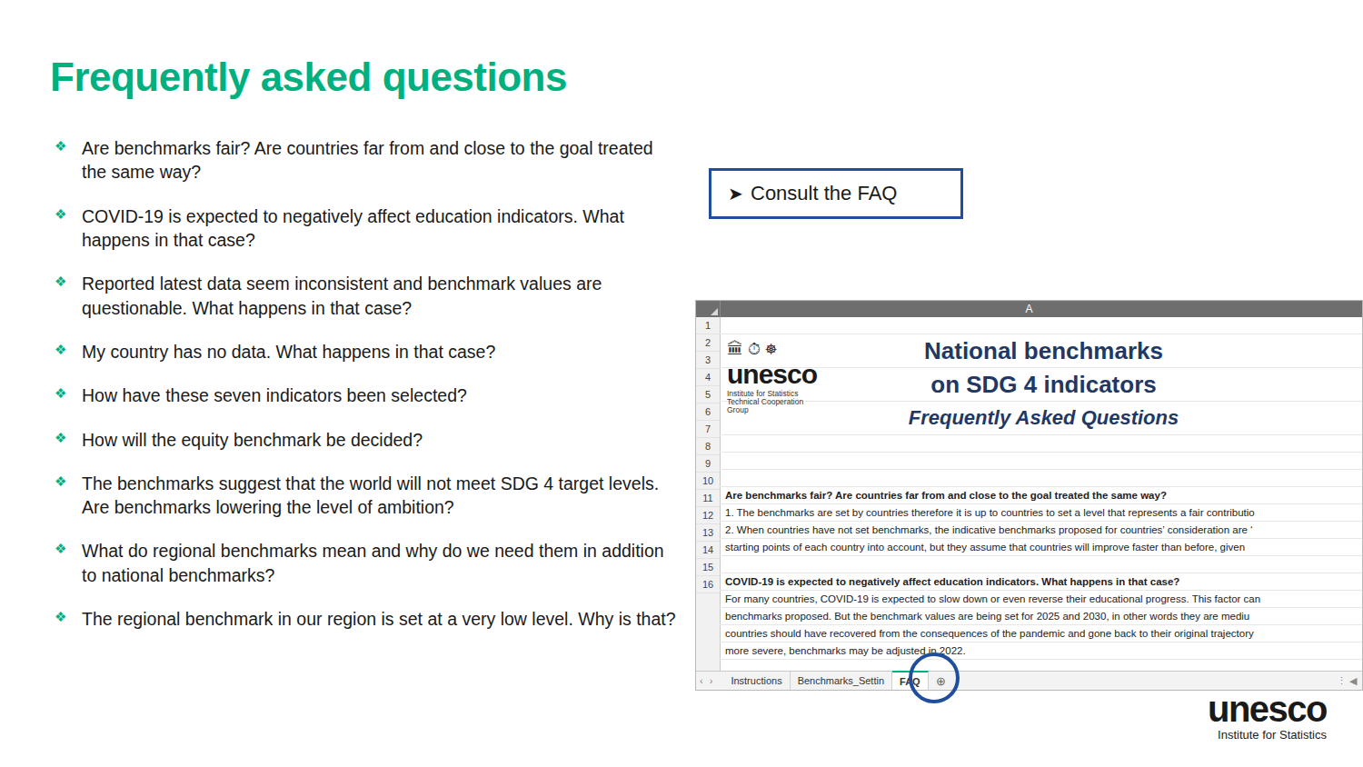Frequently asked questions
Are benchmarks fair? Are countries far from and close to the goal treated the same way?
COVID-19 is expected to negatively affect education indicators. What happens in that case?
Reported latest data seem inconsistent and benchmark values are questionable. What happens in that case?
My country has no data. What happens in that case?
How have these seven indicators been selected?
How will the equity benchmark be decided?
The benchmarks suggest that the world will not meet SDG 4 target levels. Are benchmarks lowering the level of ambition?
What do regional benchmarks mean and why do we need them in addition to national benchmarks?
The regional benchmark in our region is set at a very low level. Why is that?
➤Consult the FAQ
A
1
2
3
4
5
6
7
8
9
10
11
12
13
14
15
16
National benchmarks
on SDG 4 indicators
Frequently Asked Questions
Are benchmarks fair? Are countries far from and close to the goal treated the same way?
1. The benchmarks are set by countries therefore it is up to countries to set a level that represents a fair contributio
2. When countries have not set benchmarks, the indicative benchmarks proposed for countries’ consideration are ‘
starting points of each country into account, but they assume that countries will improve faster than before, given
COVID-19 is expected to negatively affect education indicators. What happens in that case?
For many countries, COVID-19 is expected to slow down or even reverse their educational progress. This factor can
benchmarks proposed. But the benchmark values are being set for 2025 and 2030, in other words they are mediu
countries should have recovered from the consequences of the pandemic and gone back to their original trajectory
more severe, benchmarks may be adjusted in 2022.
Reported latest data seem inconsistent and benchmark values are questionable. What happens in that case?
🏛 ⏱ ☸
unesco
Institute for Statistics
Technical Cooperation
Group
‹ › Instructions Benchmarks_Settin FAQ ⊕ ⋮ ◀
unesco
Institute for Statistics